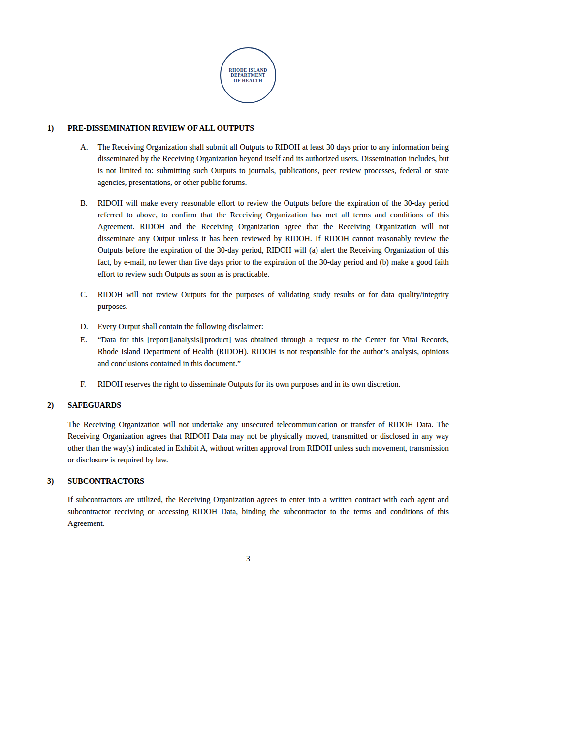RHODE ISLAND
DEPARTMENT
OF HEALTH
Pre-Dissemination Review of All Outputs
The Receiving Organization shall submit all Outputs to RIDOH at least 30 days prior to any information being disseminated by the Receiving Organization beyond itself and its authorized users. Dissemination includes, but is not limited to: submitting such Outputs to journals, publications, peer review processes, federal or state agencies, presentations, or other public forums.
RIDOH will make every reasonable effort to review the Outputs before the expiration of the 30-day period referred to above, to confirm that the Receiving Organization has met all terms and conditions of this Agreement. RIDOH and the Receiving Organization agree that the Receiving Organization will not disseminate any Output unless it has been reviewed by RIDOH. If RIDOH cannot reasonably review the Outputs before the expiration of the 30-day period, RIDOH will (a) alert the Receiving Organization of this fact, by e-mail, no fewer than five days prior to the expiration of the 30-day period and (b) make a good faith effort to review such Outputs as soon as is practicable.
RIDOH will not review Outputs for the purposes of validating study results or for data quality/integrity purposes.
Every Output shall contain the following disclaimer:
“Data for this [report][analysis][product] was obtained through a request to the Center for Vital Records, Rhode Island Department of Health (RIDOH). RIDOH is not responsible for the author’s analysis, opinions and conclusions contained in this document.”
RIDOH reserves the right to disseminate Outputs for its own purposes and in its own discretion.
Safeguards
The Receiving Organization will not undertake any unsecured telecommunication or transfer of RIDOH Data. The Receiving Organization agrees that RIDOH Data may not be physically moved, transmitted or disclosed in any way other than the way(s) indicated in Exhibit A, without written approval from RIDOH unless such movement, transmission or disclosure is required by law.
Subcontractors
If subcontractors are utilized, the Receiving Organization agrees to enter into a written contract with each agent and subcontractor receiving or accessing RIDOH Data, binding the subcontractor to the terms and conditions of this Agreement.
3